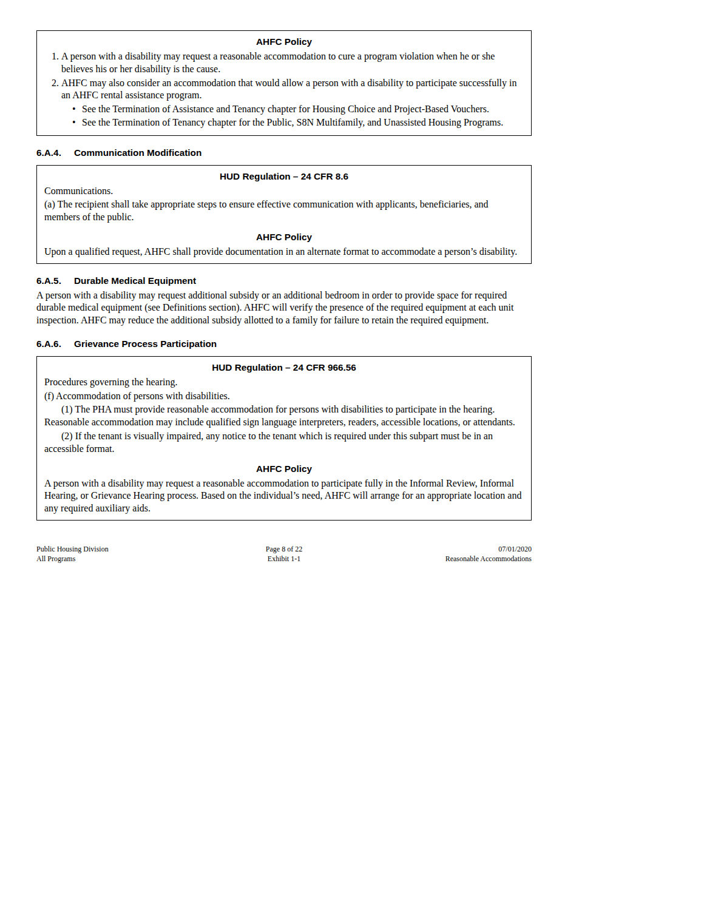AHFC Policy
A person with a disability may request a reasonable accommodation to cure a program violation when he or she believes his or her disability is the cause.
AHFC may also consider an accommodation that would allow a person with a disability to participate successfully in an AHFC rental assistance program.
See the Termination of Assistance and Tenancy chapter for Housing Choice and Project-Based Vouchers.
See the Termination of Tenancy chapter for the Public, S8N Multifamily, and Unassisted Housing Programs.
6.A.4. Communication Modification
HUD Regulation – 24 CFR 8.6
Communications.
(a) The recipient shall take appropriate steps to ensure effective communication with applicants, beneficiaries, and members of the public.
AHFC Policy
Upon a qualified request, AHFC shall provide documentation in an alternate format to accommodate a person’s disability.
6.A.5. Durable Medical Equipment
A person with a disability may request additional subsidy or an additional bedroom in order to provide space for required durable medical equipment (see Definitions section). AHFC will verify the presence of the required equipment at each unit inspection. AHFC may reduce the additional subsidy allotted to a family for failure to retain the required equipment.
6.A.6. Grievance Process Participation
HUD Regulation – 24 CFR 966.56
Procedures governing the hearing.
(f) Accommodation of persons with disabilities.
(1) The PHA must provide reasonable accommodation for persons with disabilities to participate in the hearing. Reasonable accommodation may include qualified sign language interpreters, readers, accessible locations, or attendants.
(2) If the tenant is visually impaired, any notice to the tenant which is required under this subpart must be in an accessible format.
AHFC Policy
A person with a disability may request a reasonable accommodation to participate fully in the Informal Review, Informal Hearing, or Grievance Hearing process. Based on the individual’s need, AHFC will arrange for an appropriate location and any required auxiliary aids.
| Public Housing Division | Page 8 of 22 | 07/01/2020 |
| All Programs | Exhibit 1-1 | Reasonable Accommodations |